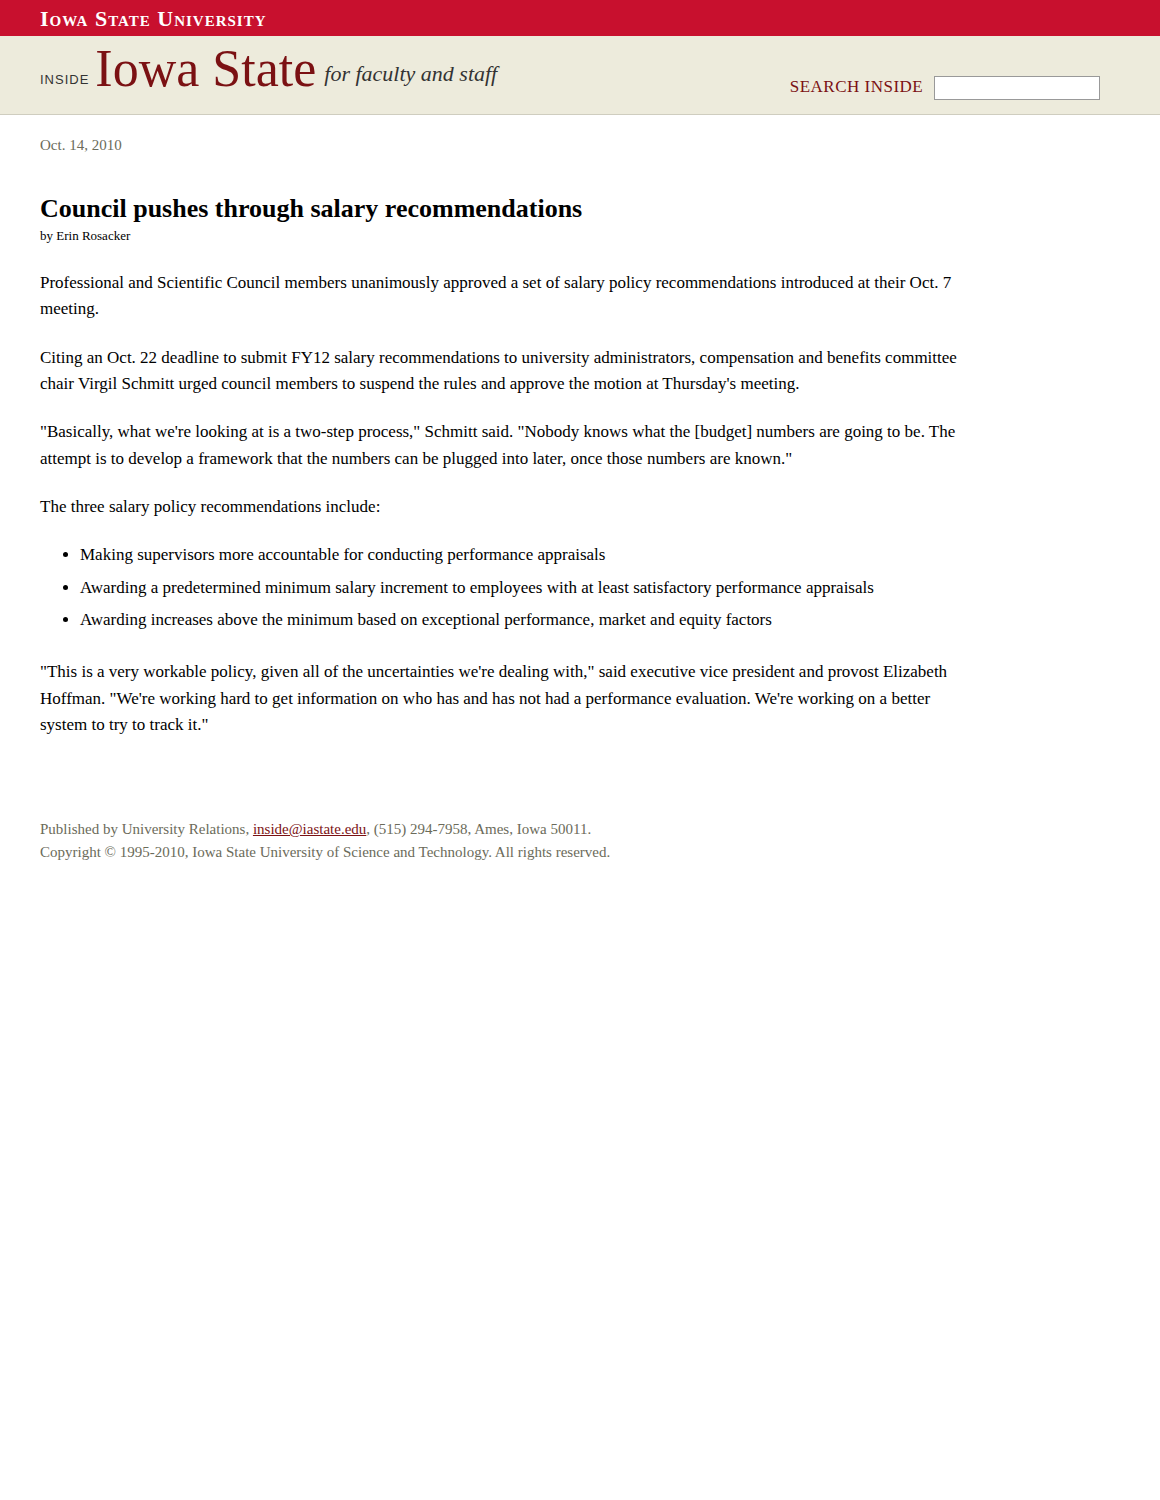Iowa State University
INSIDE Iowa State for faculty and staff
SEARCH INSIDE
Oct. 14, 2010
Council pushes through salary recommendations
by Erin Rosacker
Professional and Scientific Council members unanimously approved a set of salary policy recommendations introduced at their Oct. 7 meeting.
Citing an Oct. 22 deadline to submit FY12 salary recommendations to university administrators, compensation and benefits committee chair Virgil Schmitt urged council members to suspend the rules and approve the motion at Thursday's meeting.
"Basically, what we're looking at is a two-step process," Schmitt said. "Nobody knows what the [budget] numbers are going to be. The attempt is to develop a framework that the numbers can be plugged into later, once those numbers are known."
The three salary policy recommendations include:
Making supervisors more accountable for conducting performance appraisals
Awarding a predetermined minimum salary increment to employees with at least satisfactory performance appraisals
Awarding increases above the minimum based on exceptional performance, market and equity factors
"This is a very workable policy, given all of the uncertainties we're dealing with," said executive vice president and provost Elizabeth Hoffman. "We're working hard to get information on who has and has not had a performance evaluation. We're working on a better system to try to track it."
Published by University Relations, inside@iastate.edu, (515) 294-7958, Ames, Iowa 50011.
Copyright © 1995-2010, Iowa State University of Science and Technology. All rights reserved.